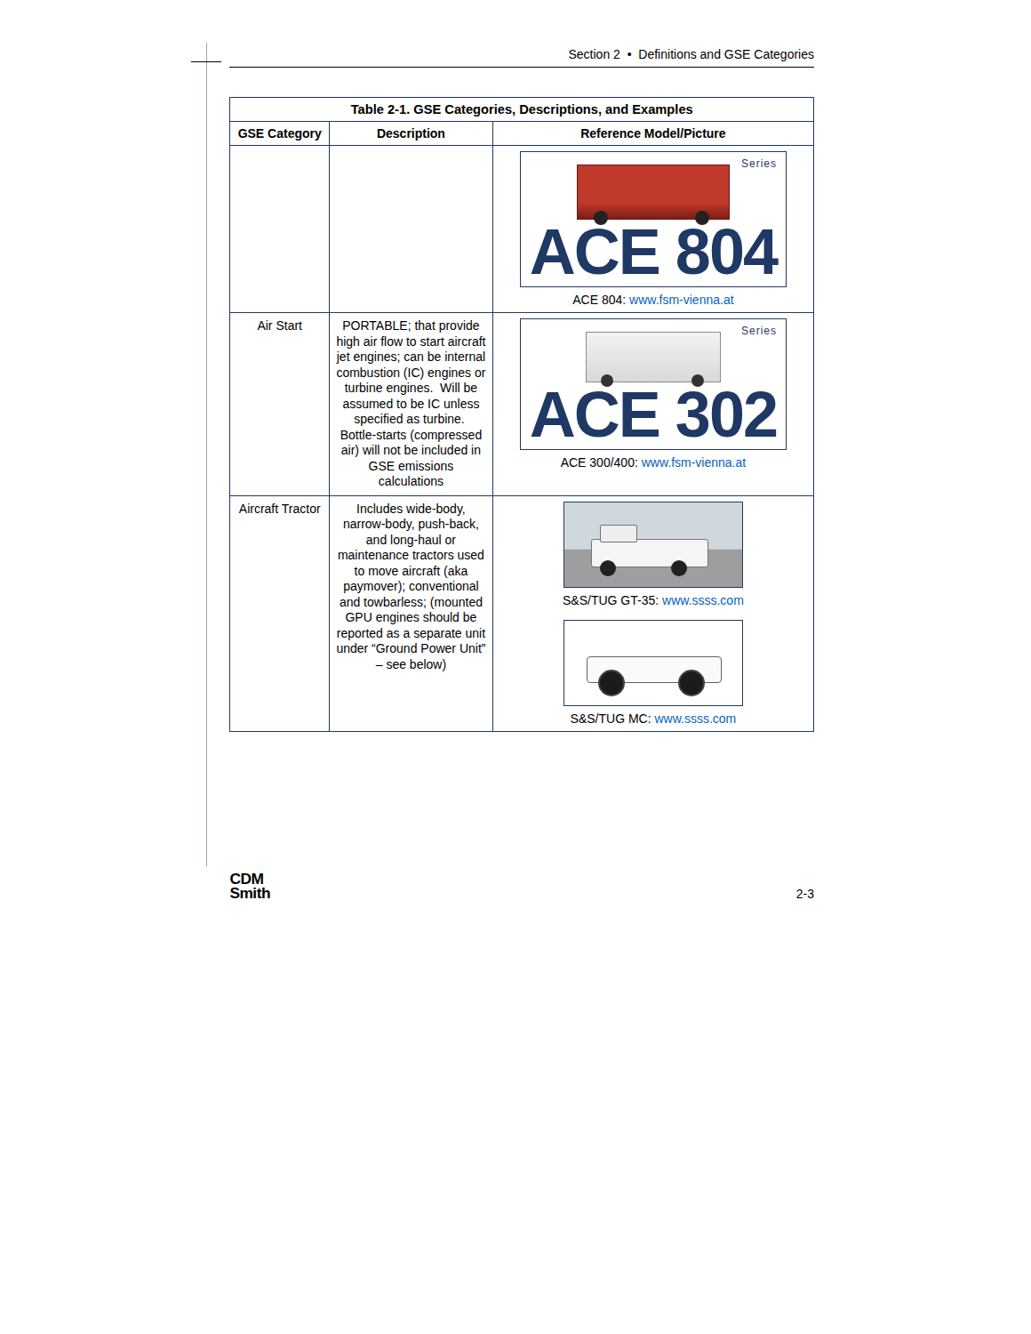Section 2 • Definitions and GSE Categories
Table 2-1. GSE Categories, Descriptions, and Examples
| GSE Category | Description | Reference Model/Picture |
| --- | --- | --- |
| | | Series ACE 804 ACE 804: www.fsm-vienna.at |
| Air Start | PORTABLE; that provide high air flow to start aircraft jet engines; can be internal combustion (IC) engines or turbine engines. Will be assumed to be IC unless specified as turbine. Bottle-starts (compressed air) will not be included in GSE emissions calculations | Series ACE 302 ACE 300/400: www.fsm-vienna.at |
| Aircraft Tractor | Includes wide-body, narrow-body, push-back, and long-haul or maintenance tractors used to move aircraft (aka paymover); conventional and towbarless; (mounted GPU engines should be reported as a separate unit under “Ground Power Unit” – see below) | S&S/TUG GT-35: www.ssss.com S&S/TUG MC: www.ssss.com |
CDM Smith
2-3